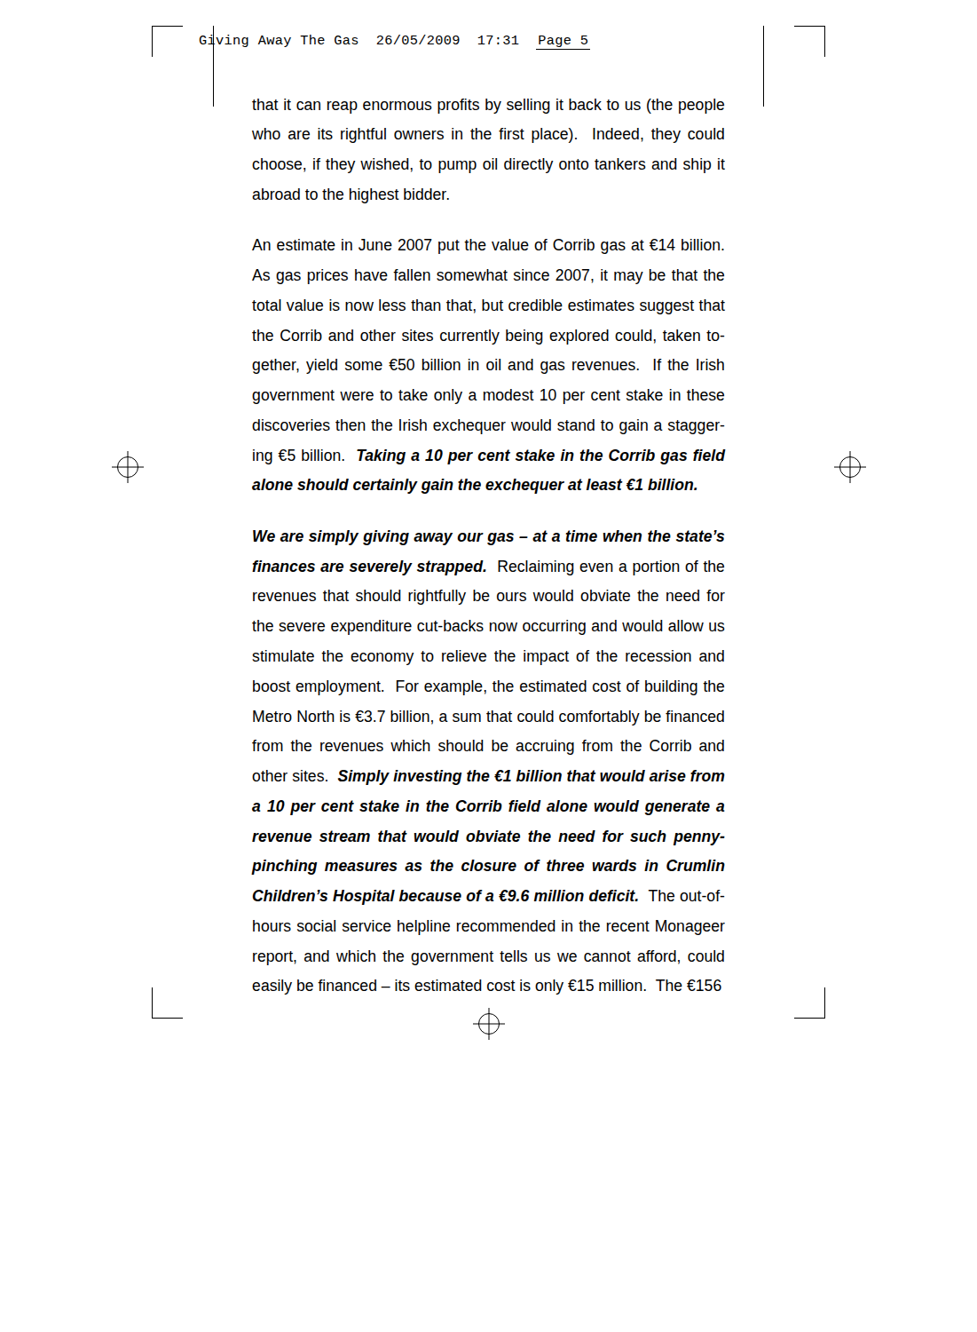Giving Away The Gas 26/05/2009 17:31 Page 5
that it can reap enormous profits by selling it back to us (the people who are its rightful owners in the first place). Indeed, they could choose, if they wished, to pump oil directly onto tankers and ship it abroad to the highest bidder.
An estimate in June 2007 put the value of Corrib gas at €14 billion. As gas prices have fallen somewhat since 2007, it may be that the total value is now less than that, but credible estimates suggest that the Corrib and other sites currently being explored could, taken together, yield some €50 billion in oil and gas revenues. If the Irish government were to take only a modest 10 per cent stake in these discoveries then the Irish exchequer would stand to gain a staggering €5 billion. Taking a 10 per cent stake in the Corrib gas field alone should certainly gain the exchequer at least €1 billion.
We are simply giving away our gas – at a time when the state’s finances are severely strapped. Reclaiming even a portion of the revenues that should rightfully be ours would obviate the need for the severe expenditure cut-backs now occurring and would allow us stimulate the economy to relieve the impact of the recession and boost employment. For example, the estimated cost of building the Metro North is €3.7 billion, a sum that could comfortably be financed from the revenues which should be accruing from the Corrib and other sites. Simply investing the €1 billion that would arise from a 10 per cent stake in the Corrib field alone would generate a revenue stream that would obviate the need for such penny-pinching measures as the closure of three wards in Crumlin Children’s Hospital because of a €9.6 million deficit. The out-of-hours social service helpline recommended in the recent Monageer report, and which the government tells us we cannot afford, could easily be financed – its estimated cost is only €15 million. The €156